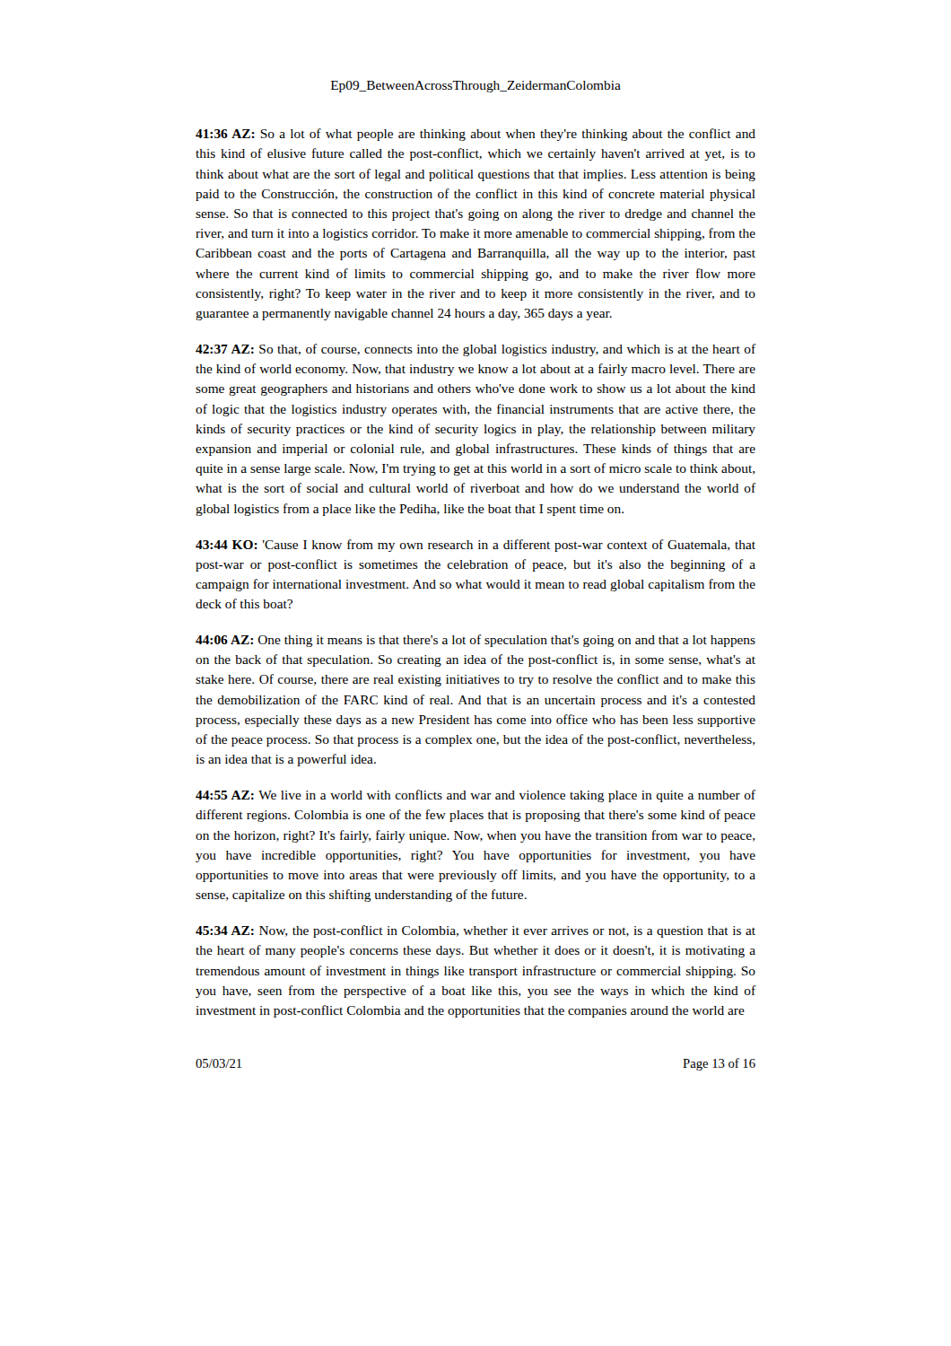Ep09_BetweenAcrossThrough_ZeidermanColombia
41:36 AZ: So a lot of what people are thinking about when they're thinking about the conflict and this kind of elusive future called the post-conflict, which we certainly haven't arrived at yet, is to think about what are the sort of legal and political questions that that implies. Less attention is being paid to the Construcción, the construction of the conflict in this kind of concrete material physical sense. So that is connected to this project that's going on along the river to dredge and channel the river, and turn it into a logistics corridor. To make it more amenable to commercial shipping, from the Caribbean coast and the ports of Cartagena and Barranquilla, all the way up to the interior, past where the current kind of limits to commercial shipping go, and to make the river flow more consistently, right? To keep water in the river and to keep it more consistently in the river, and to guarantee a permanently navigable channel 24 hours a day, 365 days a year.
42:37 AZ: So that, of course, connects into the global logistics industry, and which is at the heart of the kind of world economy. Now, that industry we know a lot about at a fairly macro level. There are some great geographers and historians and others who've done work to show us a lot about the kind of logic that the logistics industry operates with, the financial instruments that are active there, the kinds of security practices or the kind of security logics in play, the relationship between military expansion and imperial or colonial rule, and global infrastructures. These kinds of things that are quite in a sense large scale. Now, I'm trying to get at this world in a sort of micro scale to think about, what is the sort of social and cultural world of riverboat and how do we understand the world of global logistics from a place like the Pediha, like the boat that I spent time on.
43:44 KO: 'Cause I know from my own research in a different post-war context of Guatemala, that post-war or post-conflict is sometimes the celebration of peace, but it's also the beginning of a campaign for international investment. And so what would it mean to read global capitalism from the deck of this boat?
44:06 AZ: One thing it means is that there's a lot of speculation that's going on and that a lot happens on the back of that speculation. So creating an idea of the post-conflict is, in some sense, what's at stake here. Of course, there are real existing initiatives to try to resolve the conflict and to make this the demobilization of the FARC kind of real. And that is an uncertain process and it's a contested process, especially these days as a new President has come into office who has been less supportive of the peace process. So that process is a complex one, but the idea of the post-conflict, nevertheless, is an idea that is a powerful idea.
44:55 AZ: We live in a world with conflicts and war and violence taking place in quite a number of different regions. Colombia is one of the few places that is proposing that there's some kind of peace on the horizon, right? It's fairly, fairly unique. Now, when you have the transition from war to peace, you have incredible opportunities, right? You have opportunities for investment, you have opportunities to move into areas that were previously off limits, and you have the opportunity, to a sense, capitalize on this shifting understanding of the future.
45:34 AZ: Now, the post-conflict in Colombia, whether it ever arrives or not, is a question that is at the heart of many people's concerns these days. But whether it does or it doesn't, it is motivating a tremendous amount of investment in things like transport infrastructure or commercial shipping. So you have, seen from the perspective of a boat like this, you see the ways in which the kind of investment in post-conflict Colombia and the opportunities that the companies around the world are
05/03/21 Page 13 of 16